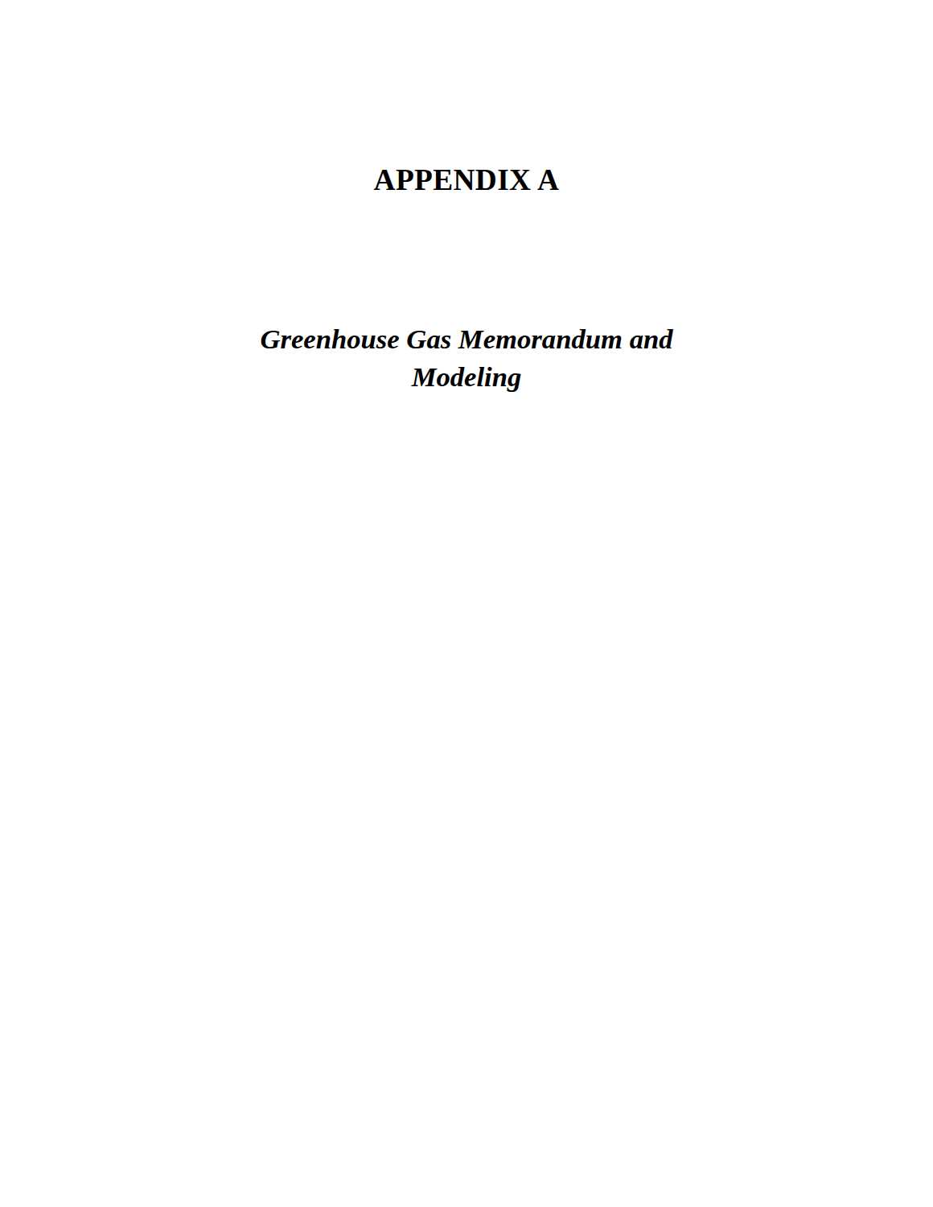APPENDIX A
Greenhouse Gas Memorandum and Modeling